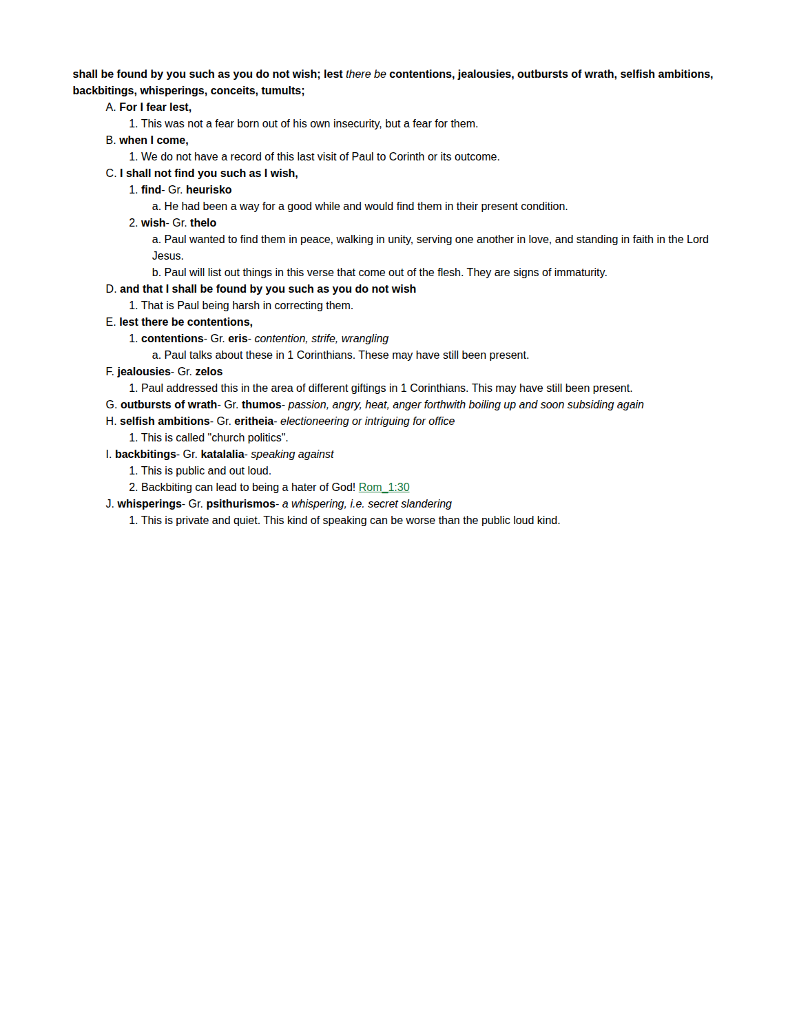shall be found by you such as you do not wish; lest there be contentions, jealousies, outbursts of wrath, selfish ambitions, backbitings, whisperings, conceits, tumults;
A. For I fear lest,
1. This was not a fear born out of his own insecurity, but a fear for them.
B. when I come,
1. We do not have a record of this last visit of Paul to Corinth or its outcome.
C. I shall not find you such as I wish,
1. find- Gr. heurisko
a. He had been a way for a good while and would find them in their present condition.
2. wish- Gr. thelo
a. Paul wanted to find them in peace, walking in unity, serving one another in love, and standing in faith in the Lord Jesus.
b. Paul will list out things in this verse that come out of the flesh. They are signs of immaturity.
D. and that I shall be found by you such as you do not wish
1. That is Paul being harsh in correcting them.
E. lest there be contentions,
1. contentions- Gr. eris- contention, strife, wrangling
a. Paul talks about these in 1 Corinthians. These may have still been present.
F. jealousies- Gr. zelos
1. Paul addressed this in the area of different giftings in 1 Corinthians. This may have still been present.
G. outbursts of wrath- Gr. thumos- passion, angry, heat, anger forthwith boiling up and soon subsiding again
H. selfish ambitions- Gr. eritheia- electioneering or intriguing for office
1. This is called "church politics".
I. backbitings- Gr. katalalia- speaking against
1. This is public and out loud.
2. Backbiting can lead to being a hater of God! Rom_1:30
J. whisperings- Gr. psithurismos- a whispering, i.e. secret slandering
1. This is private and quiet. This kind of speaking can be worse than the public loud kind.